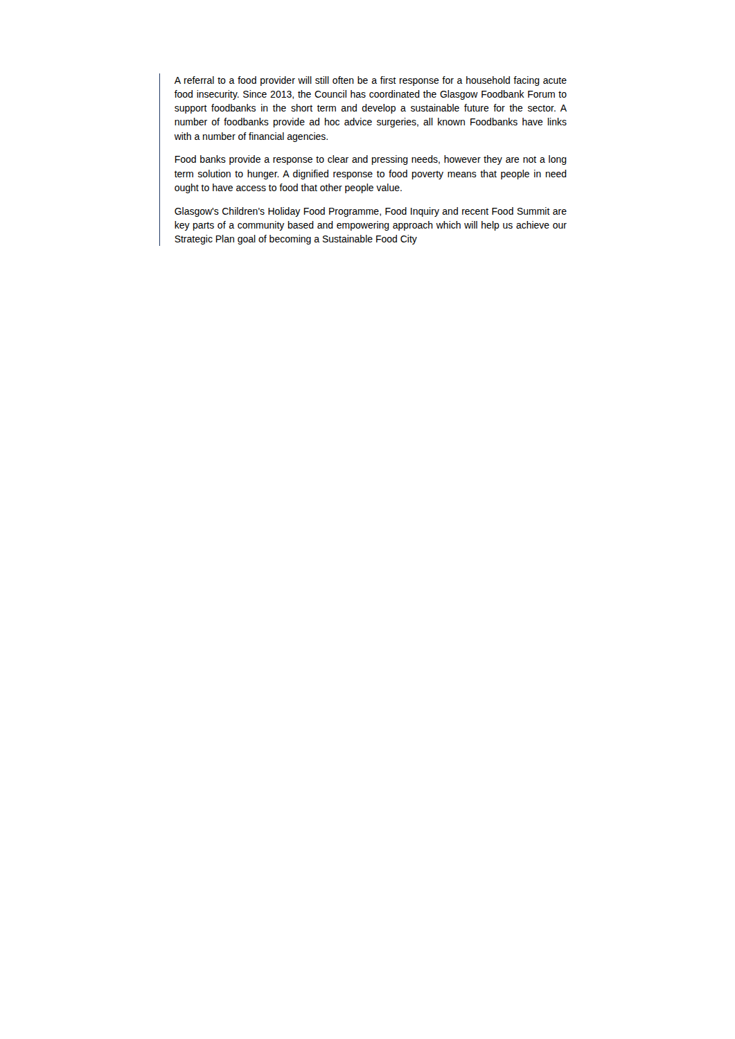A referral to a food provider will still often be a first response for a household facing acute food insecurity. Since 2013, the Council has coordinated the Glasgow Foodbank Forum to support foodbanks in the short term and develop a sustainable future for the sector. A number of foodbanks provide ad hoc advice surgeries, all known Foodbanks have links with a number of financial agencies.
Food banks provide a response to clear and pressing needs, however they are not a long term solution to hunger. A dignified response to food poverty means that people in need ought to have access to food that other people value.
Glasgow's Children's Holiday Food Programme, Food Inquiry and recent Food Summit are key parts of a community based and empowering approach which will help us achieve our Strategic Plan goal of becoming a Sustainable Food City